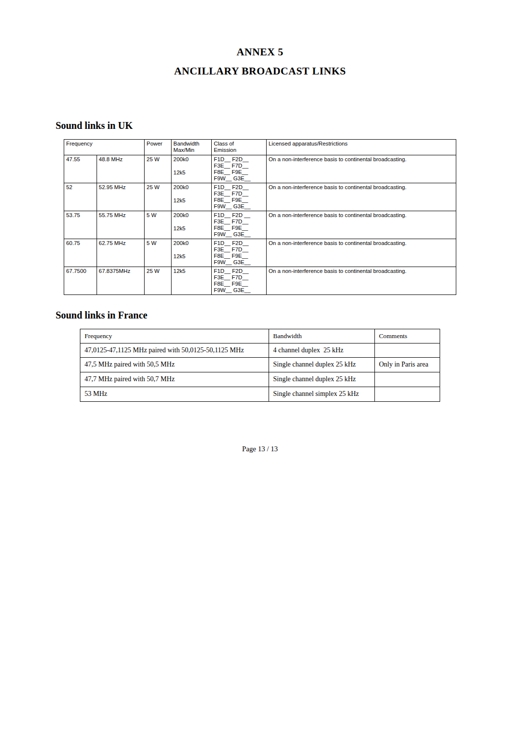ANNEX 5
ANCILLARY BROADCAST LINKS
Sound links in UK
| Frequency | Power | Bandwidth Max/Min | Class of Emission | Licensed apparatus/Restrictions |
| --- | --- | --- | --- | --- |
| 47.55 | 48.8 MHz | 25 W | 200k0 12k5 | F1D__ F2D__ F3E__ F7D__ F8E__ F9E__ F9W__ G3E__ | On a non-interference basis to continental broadcasting. |
| 52 | 52.95 MHz | 25 W | 200k0 12k5 | F1D__ F2D__ F3E__ F7D__ F8E__ F9E__ F9W__ G3E__ | On a non-interference basis to continental broadcasting. |
| 53.75 | 55.75 MHz | 5 W | 200k0 12k5 | F1D__ F2D __ F3E__ F7D__ F8E__ F9E__ F9W__ G3E__ | On a non-interference basis to continental broadcasting. |
| 60.75 | 62.75 MHz | 5 W | 200k0 12k5 | F1D__ F2D__ F3E__ F7D__ F8E__ F9E__ F9W__ G3E__ | On a non-interference basis to continental broadcasting. |
| 67.7500 | 67.8375MHz | 25 W | 12k5 | F1D__ F2D__ F3E__ F7D__ F8E__ F9E__ F9W__ G3E__ | On a non-interference basis to continental broadcasting. |
Sound links in France
| Frequency | Bandwidth | Comments |
| --- | --- | --- |
| 47,0125-47,1125 MHz paired with 50,0125-50,1125 MHz | 4 channel duplex 25 kHz | |
| 47,5 MHz paired with 50,5 MHz | Single channel duplex 25 kHz | Only in Paris area |
| 47,7 MHz paired with 50,7 MHz | Single channel duplex 25 kHz | |
| 53 MHz | Single channel simplex 25 kHz | |
Page 13 / 13